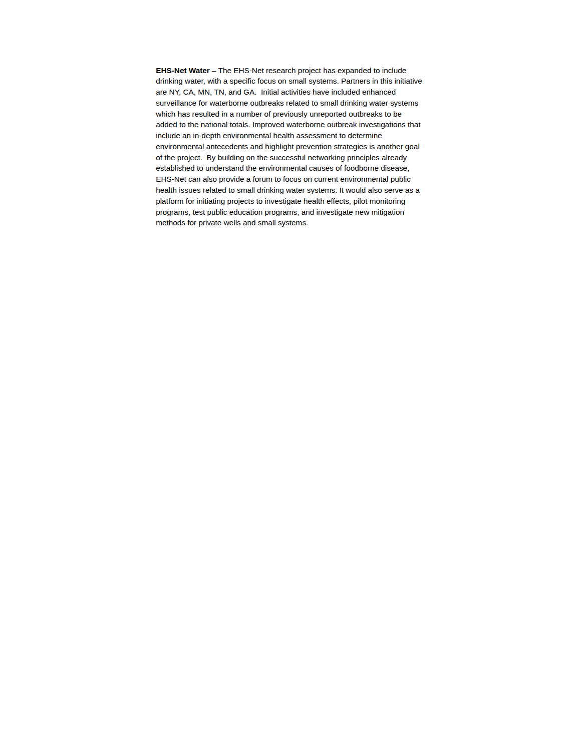EHS-Net Water – The EHS-Net research project has expanded to include drinking water, with a specific focus on small systems. Partners in this initiative are NY, CA, MN, TN, and GA. Initial activities have included enhanced surveillance for waterborne outbreaks related to small drinking water systems which has resulted in a number of previously unreported outbreaks to be added to the national totals. Improved waterborne outbreak investigations that include an in-depth environmental health assessment to determine environmental antecedents and highlight prevention strategies is another goal of the project. By building on the successful networking principles already established to understand the environmental causes of foodborne disease, EHS-Net can also provide a forum to focus on current environmental public health issues related to small drinking water systems. It would also serve as a platform for initiating projects to investigate health effects, pilot monitoring programs, test public education programs, and investigate new mitigation methods for private wells and small systems.